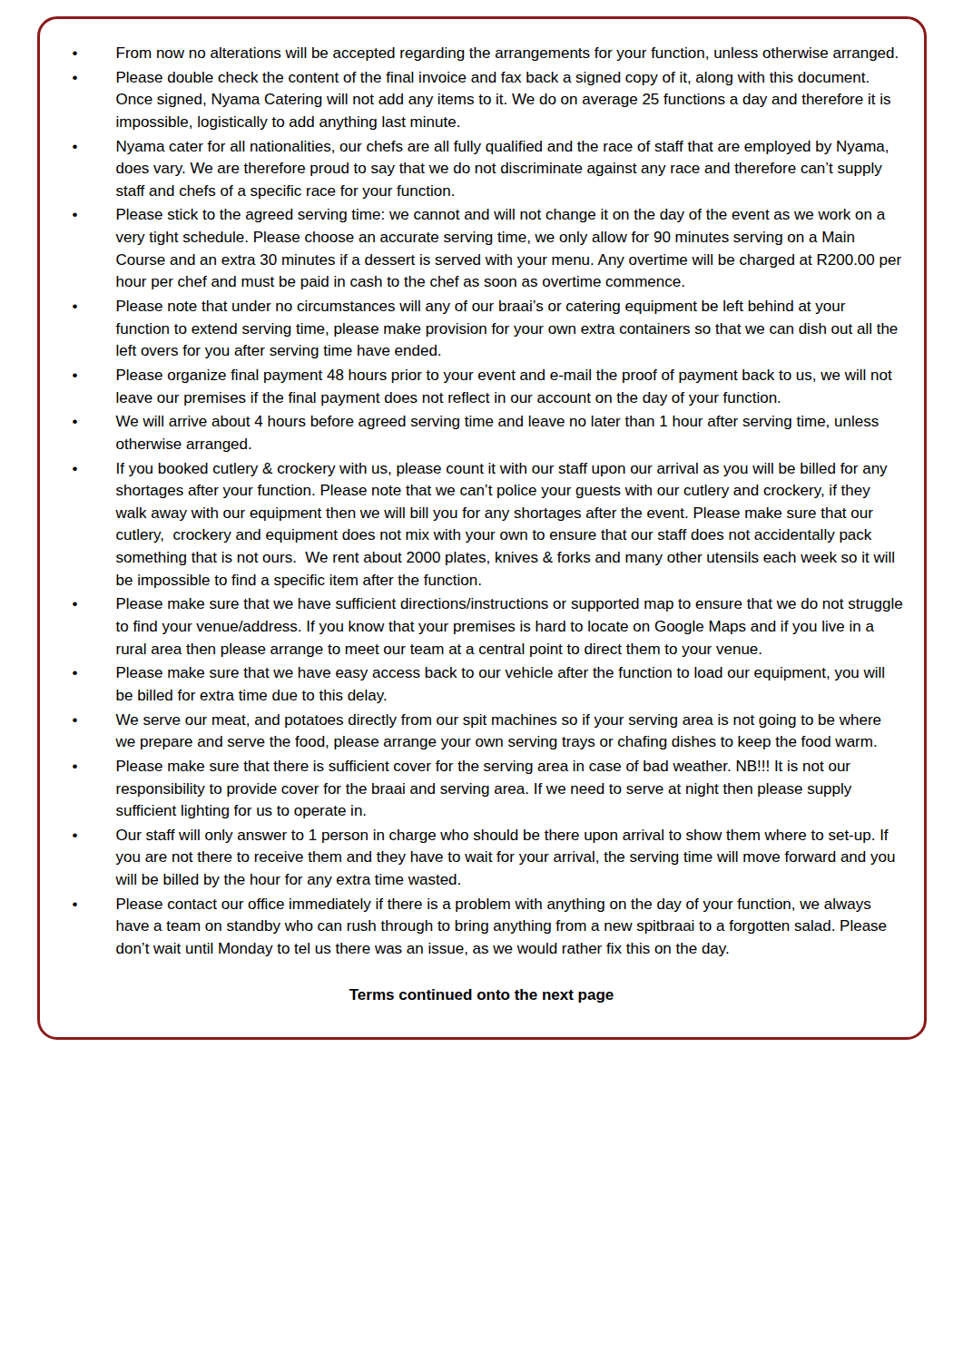From now no alterations will be accepted regarding the arrangements for your function, unless otherwise arranged.
Please double check the content of the final invoice and fax back a signed copy of it, along with this document. Once signed, Nyama Catering will not add any items to it. We do on average 25 functions a day and therefore it is impossible, logistically to add anything last minute.
Nyama cater for all nationalities, our chefs are all fully qualified and the race of staff that are employed by Nyama, does vary. We are therefore proud to say that we do not discriminate against any race and therefore can’t supply staff and chefs of a specific race for your function.
Please stick to the agreed serving time: we cannot and will not change it on the day of the event as we work on a very tight schedule. Please choose an accurate serving time, we only allow for 90 minutes serving on a Main Course and an extra 30 minutes if a dessert is served with your menu. Any overtime will be charged at R200.00 per hour per chef and must be paid in cash to the chef as soon as overtime commence.
Please note that under no circumstances will any of our braai’s or catering equipment be left behind at your function to extend serving time, please make provision for your own extra containers so that we can dish out all the left overs for you after serving time have ended.
Please organize final payment 48 hours prior to your event and e-mail the proof of payment back to us, we will not leave our premises if the final payment does not reflect in our account on the day of your function.
We will arrive about 4 hours before agreed serving time and leave no later than 1 hour after serving time, unless otherwise arranged.
If you booked cutlery & crockery with us, please count it with our staff upon our arrival as you will be billed for any shortages after your function. Please note that we can’t police your guests with our cutlery and crockery, if they walk away with our equipment then we will bill you for any shortages after the event. Please make sure that our cutlery, crockery and equipment does not mix with your own to ensure that our staff does not accidentally pack something that is not ours. We rent about 2000 plates, knives & forks and many other utensils each week so it will be impossible to find a specific item after the function.
Please make sure that we have sufficient directions/instructions or supported map to ensure that we do not struggle to find your venue/address. If you know that your premises is hard to locate on Google Maps and if you live in a rural area then please arrange to meet our team at a central point to direct them to your venue.
Please make sure that we have easy access back to our vehicle after the function to load our equipment, you will be billed for extra time due to this delay.
We serve our meat, and potatoes directly from our spit machines so if your serving area is not going to be where we prepare and serve the food, please arrange your own serving trays or chafing dishes to keep the food warm.
Please make sure that there is sufficient cover for the serving area in case of bad weather. NB!!! It is not our responsibility to provide cover for the braai and serving area. If we need to serve at night then please supply sufficient lighting for us to operate in.
Our staff will only answer to 1 person in charge who should be there upon arrival to show them where to set-up. If you are not there to receive them and they have to wait for your arrival, the serving time will move forward and you will be billed by the hour for any extra time wasted.
Please contact our office immediately if there is a problem with anything on the day of your function, we always have a team on standby who can rush through to bring anything from a new spitbraai to a forgotten salad. Please don’t wait until Monday to tel us there was an issue, as we would rather fix this on the day.
Terms continued onto the next page